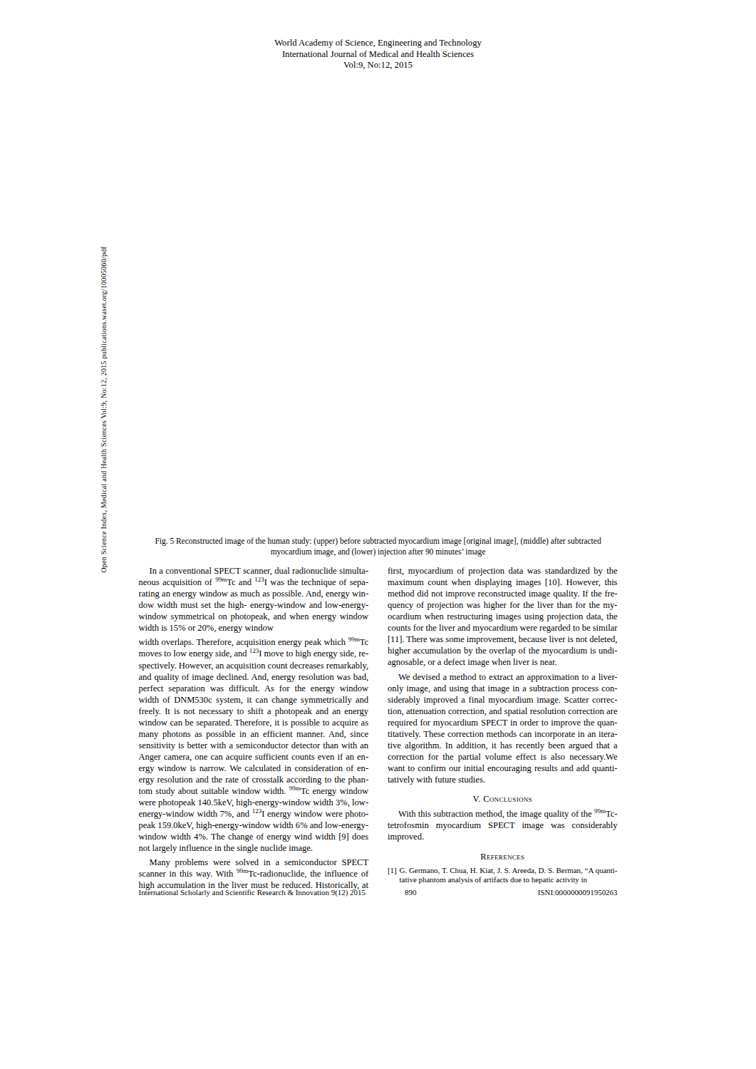World Academy of Science, Engineering and Technology
International Journal of Medical and Health Sciences
Vol:9, No:12, 2015
Open Science Index, Medical and Health Sciences Vol:9, No:12, 2015 publications.waset.org/10005060/pdf
Fig. 5 Reconstructed image of the human study: (upper) before subtracted myocardium image [original image], (middle) after subtracted myocardium image, and (lower) injection after 90 minutes’ image
In a conventional SPECT scanner, dual radionuclide simultaneous acquisition of 99mTc and 123I was the technique of separating an energy window as much as possible. And, energy window width must set the high- energy-window and low-energy-window symmetrical on photopeak, and when energy window width is 15% or 20%, energy window
width overlaps. Therefore, acquisition energy peak which 99mTc moves to low energy side, and 123I move to high energy side, respectively. However, an acquisition count decreases remarkably, and quality of image declined. And, energy resolution was bad, perfect separation was difficult. As for the energy window width of DNM530c system, it can change symmetrically and freely. It is not necessary to shift a photopeak and an energy window can be separated. Therefore, it is possible to acquire as many photons as possible in an efficient manner. And, since sensitivity is better with a semiconductor detector than with an Anger camera, one can acquire sufficient counts even if an energy window is narrow. We calculated in consideration of energy resolution and the rate of crosstalk according to the phantom study about suitable window width. 99mTc energy window were photopeak 140.5keV, high-energy-window width 3%, low-energy-window width 7%, and 123I energy window were photopeak 159.0keV, high-energy-window width 6% and low-energy-window width 4%. The change of energy wind width [9] does not largely influence in the single nuclide image.
Many problems were solved in a semiconductor SPECT scanner in this way. With 99mTc-radionuclide, the influence of high accumulation in the liver must be reduced. Historically, at first, myocardium of projection data was standardized by the maximum count when displaying images [10]. However, this method did not improve reconstructed image quality. If the frequency of projection was higher for the liver than for the myocardium when restructuring images using projection data, the counts for the liver and myocardium were regarded to be similar [11]. There was some improvement, because liver is not deleted, higher accumulation by the overlap of the myocardium is undiagnosable, or a defect image when liver is near.
We devised a method to extract an approximation to a liver-only image, and using that image in a subtraction process considerably improved a final myocardium image. Scatter correction, attenuation correction, and spatial resolution correction are required for myocardium SPECT in order to improve the quantitatively. These correction methods can incorporate in an iterative algorithm. In addition, it has recently been argued that a correction for the partial volume effect is also necessary.We want to confirm our initial encouraging results and add quantitatively with future studies.
V. Conclusions
With this subtraction method, the image quality of the 99mTc-tetrofosmin myocardium SPECT image was considerably improved.
References
[1] G. Germano, T. Chua, H. Kiat, J. S. Areeda, D. S. Berman, “A quantitative phantom analysis of artifacts due to hepatic activity in
International Scholarly and Scientific Research & Innovation 9(12) 2015 890 ISNI:0000000091950263